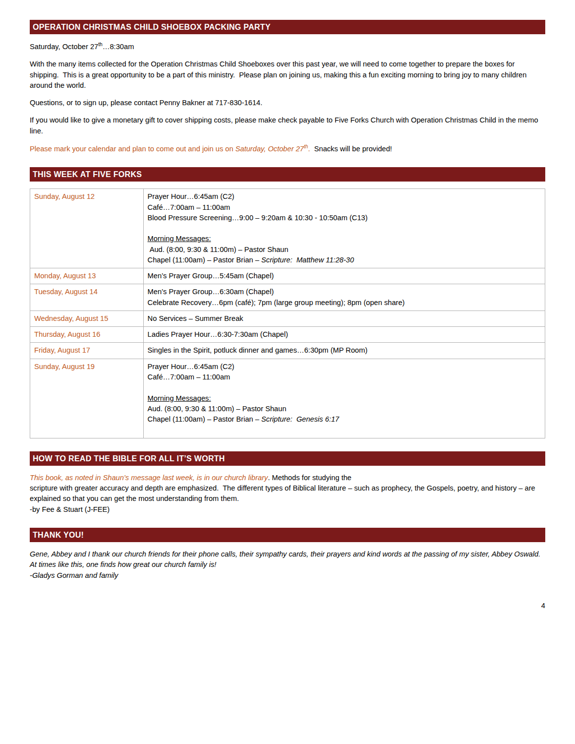OPERATION CHRISTMAS CHILD SHOEBOX PACKING PARTY
Saturday, October 27th…8:30am
With the many items collected for the Operation Christmas Child Shoeboxes over this past year, we will need to come together to prepare the boxes for shipping. This is a great opportunity to be a part of this ministry. Please plan on joining us, making this a fun exciting morning to bring joy to many children around the world.
Questions, or to sign up, please contact Penny Bakner at 717-830-1614.
If you would like to give a monetary gift to cover shipping costs, please make check payable to Five Forks Church with Operation Christmas Child in the memo line.
Please mark your calendar and plan to come out and join us on Saturday, October 27th. Snacks will be provided!
THIS WEEK AT FIVE FORKS
| Sunday, August 12 | Prayer Hour…6:45am (C2) Café…7:00am – 11:00am Blood Pressure Screening…9:00 – 9:20am & 10:30 - 10:50am (C13) Morning Messages: Aud. (8:00, 9:30 & 11:00m) – Pastor Shaun Chapel (11:00am) – Pastor Brian – Scripture: Matthew 11:28-30 |
| Monday, August 13 | Men’s Prayer Group…5:45am (Chapel) |
| Tuesday, August 14 | Men’s Prayer Group…6:30am (Chapel) Celebrate Recovery…6pm (café); 7pm (large group meeting); 8pm (open share) |
| Wednesday, August 15 | No Services – Summer Break |
| Thursday, August 16 | Ladies Prayer Hour…6:30-7:30am (Chapel) |
| Friday, August 17 | Singles in the Spirit, potluck dinner and games…6:30pm (MP Room) |
| Sunday, August 19 | Prayer Hour…6:45am (C2) Café…7:00am – 11:00am Morning Messages: Aud. (8:00, 9:30 & 11:00m) – Pastor Shaun Chapel (11:00am) – Pastor Brian – Scripture: Genesis 6:17 |
HOW TO READ THE BIBLE FOR ALL IT’S WORTH
This book, as noted in Shaun’s message last week, is in our church library. Methods for studying the
scripture with greater accuracy and depth are emphasized. The different types of Biblical literature – such as prophecy, the Gospels, poetry, and history – are explained so that you can get the most understanding from them.
-by Fee & Stuart (J-FEE)
THANK YOU!
Gene, Abbey and I thank our church friends for their phone calls, their sympathy cards, their prayers and kind words at the passing of my sister, Abbey Oswald. At times like this, one finds how great our church family is!
-Gladys Gorman and family
4